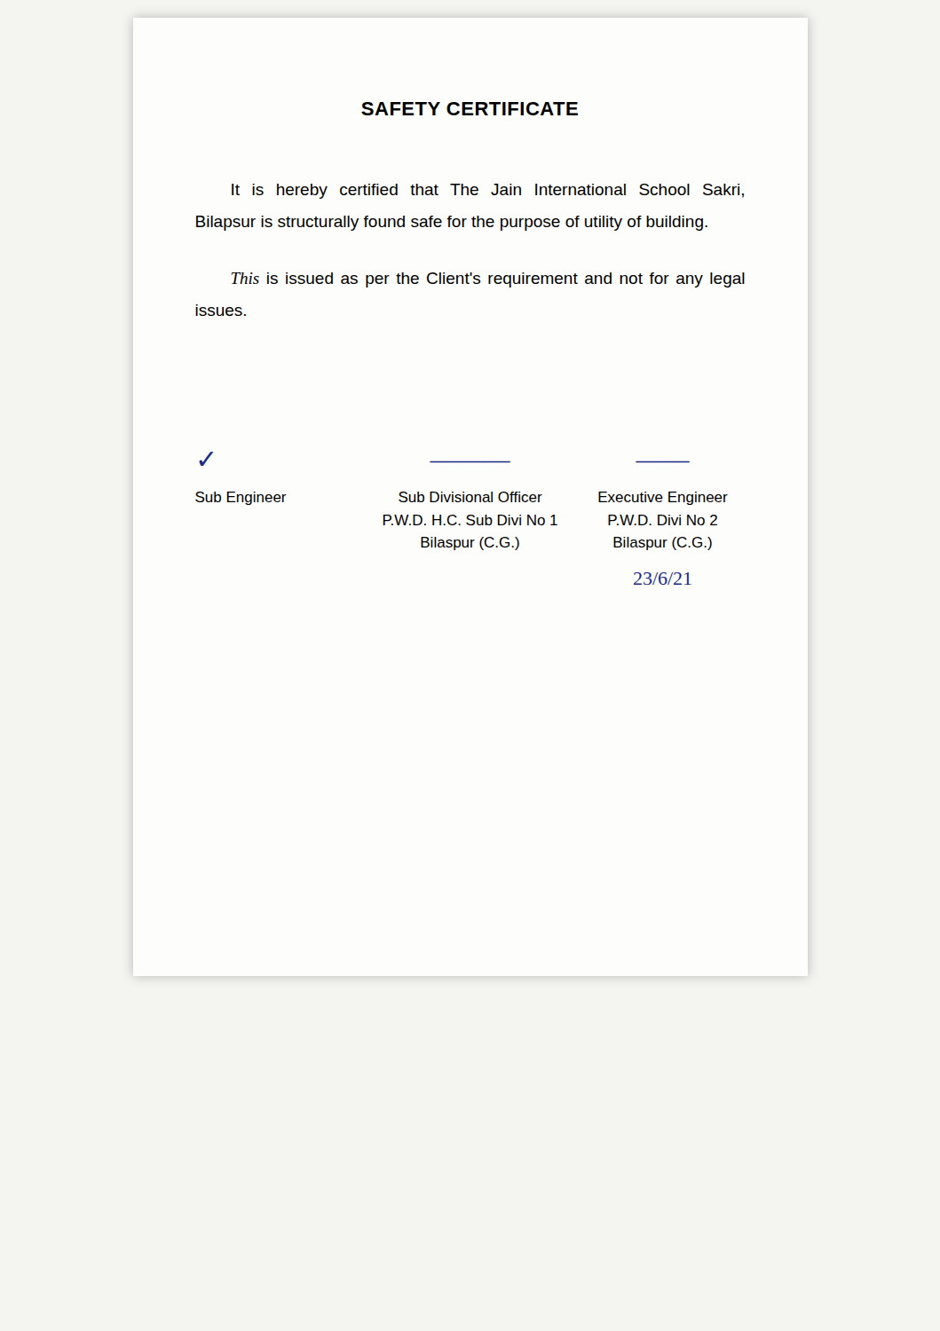SAFETY CERTIFICATE
It is hereby certified that The Jain International School Sakri, Bilapsur is structurally found safe for the purpose of utility of building.
This is issued as per the Client's requirement and not for any legal issues.
✓   Sub Engineer
——— Sub Divisional Officer
P.W.D. H.C. Sub Divi No 1
Bilaspur (C.G.)
—— Executive Engineer
P.W.D. Divi No 2
Bilaspur (C.G.)
23/6/21